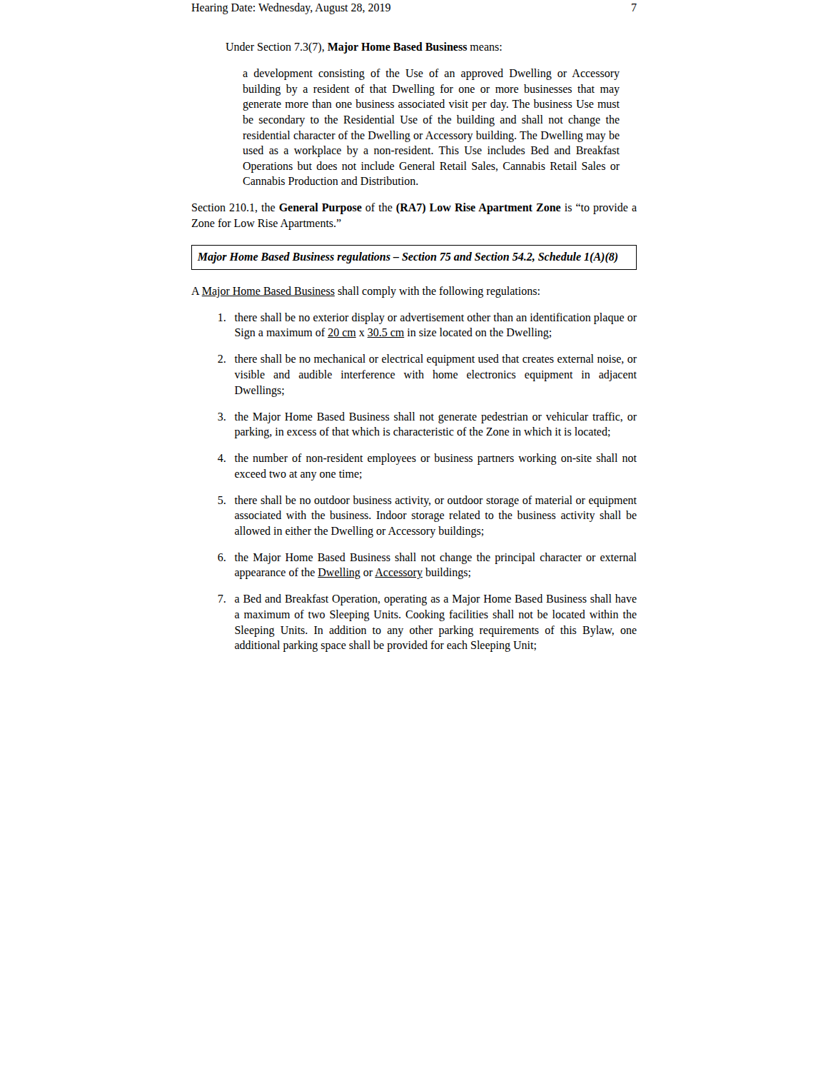Hearing Date: Wednesday, August 28, 2019
7
Under Section 7.3(7), Major Home Based Business means:
a development consisting of the Use of an approved Dwelling or Accessory building by a resident of that Dwelling for one or more businesses that may generate more than one business associated visit per day. The business Use must be secondary to the Residential Use of the building and shall not change the residential character of the Dwelling or Accessory building. The Dwelling may be used as a workplace by a non-resident. This Use includes Bed and Breakfast Operations but does not include General Retail Sales, Cannabis Retail Sales or Cannabis Production and Distribution.
Section 210.1, the General Purpose of the (RA7) Low Rise Apartment Zone is “to provide a Zone for Low Rise Apartments.”
Major Home Based Business regulations – Section 75 and Section 54.2, Schedule 1(A)(8)
A Major Home Based Business shall comply with the following regulations:
there shall be no exterior display or advertisement other than an identification plaque or Sign a maximum of 20 cm x 30.5 cm in size located on the Dwelling;
there shall be no mechanical or electrical equipment used that creates external noise, or visible and audible interference with home electronics equipment in adjacent Dwellings;
the Major Home Based Business shall not generate pedestrian or vehicular traffic, or parking, in excess of that which is characteristic of the Zone in which it is located;
the number of non-resident employees or business partners working on-site shall not exceed two at any one time;
there shall be no outdoor business activity, or outdoor storage of material or equipment associated with the business. Indoor storage related to the business activity shall be allowed in either the Dwelling or Accessory buildings;
the Major Home Based Business shall not change the principal character or external appearance of the Dwelling or Accessory buildings;
a Bed and Breakfast Operation, operating as a Major Home Based Business shall have a maximum of two Sleeping Units. Cooking facilities shall not be located within the Sleeping Units. In addition to any other parking requirements of this Bylaw, one additional parking space shall be provided for each Sleeping Unit;